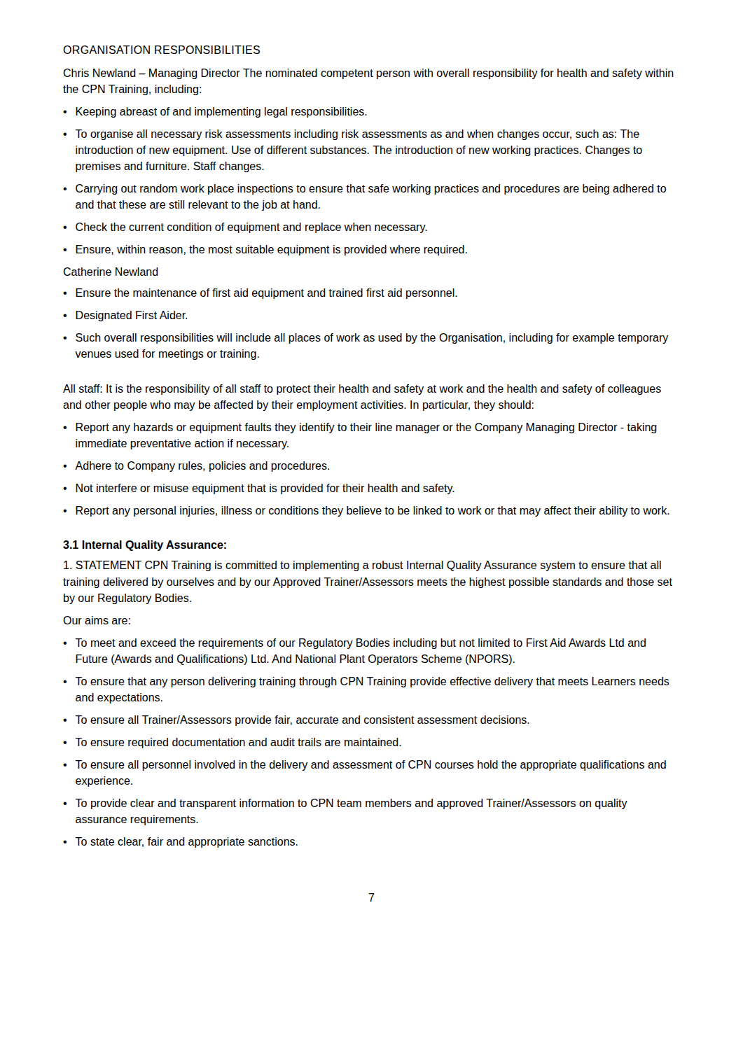ORGANISATION RESPONSIBILITIES
Chris Newland – Managing Director The nominated competent person with overall responsibility for health and safety within the CPN Training, including:
Keeping abreast of and implementing legal responsibilities.
To organise all necessary risk assessments including risk assessments as and when changes occur, such as: The introduction of new equipment. Use of different substances. The introduction of new working practices. Changes to premises and furniture. Staff changes.
Carrying out random work place inspections to ensure that safe working practices and procedures are being adhered to and that these are still relevant to the job at hand.
Check the current condition of equipment and replace when necessary.
Ensure, within reason, the most suitable equipment is provided where required.
Catherine Newland
Ensure the maintenance of first aid equipment and trained first aid personnel.
Designated First Aider.
Such overall responsibilities will include all places of work as used by the Organisation, including for example temporary venues used for meetings or training.
All staff: It is the responsibility of all staff to protect their health and safety at work and the health and safety of colleagues and other people who may be affected by their employment activities. In particular, they should:
Report any hazards or equipment faults they identify to their line manager or the Company Managing Director - taking immediate preventative action if necessary.
Adhere to Company rules, policies and procedures.
Not interfere or misuse equipment that is provided for their health and safety.
Report any personal injuries, illness or conditions they believe to be linked to work or that may affect their ability to work.
3.1 Internal Quality Assurance:
1. STATEMENT CPN Training is committed to implementing a robust Internal Quality Assurance system to ensure that all training delivered by ourselves and by our Approved Trainer/Assessors meets the highest possible standards and those set by our Regulatory Bodies.
Our aims are:
To meet and exceed the requirements of our Regulatory Bodies including but not limited to First Aid Awards Ltd and Future (Awards and Qualifications) Ltd. And National Plant Operators Scheme (NPORS).
To ensure that any person delivering training through CPN Training provide effective delivery that meets Learners needs and expectations.
To ensure all Trainer/Assessors provide fair, accurate and consistent assessment decisions.
To ensure required documentation and audit trails are maintained.
To ensure all personnel involved in the delivery and assessment of CPN courses hold the appropriate qualifications and experience.
To provide clear and transparent information to CPN team members and approved Trainer/Assessors on quality assurance requirements.
To state clear, fair and appropriate sanctions.
7